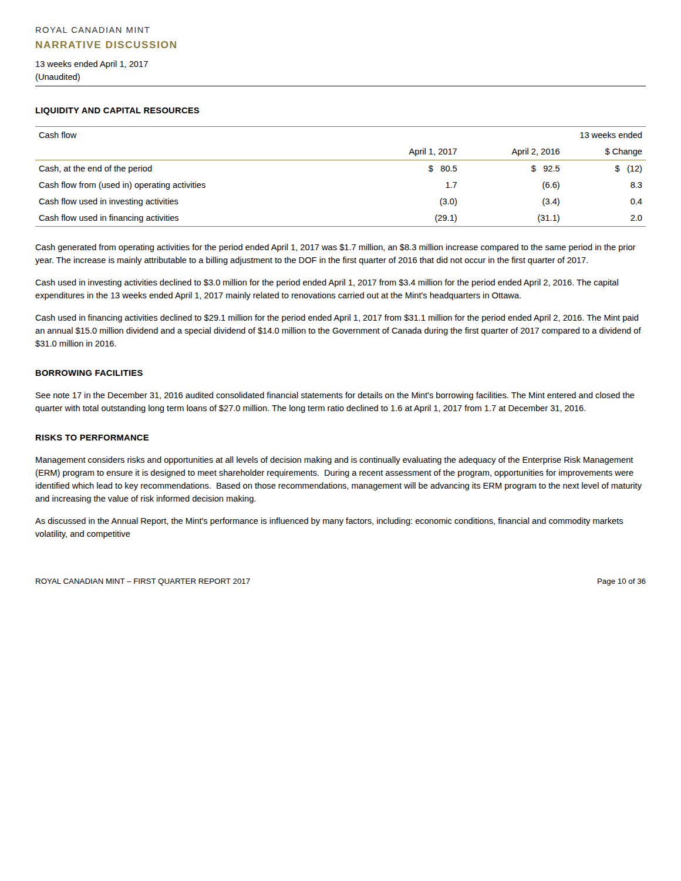ROYAL CANADIAN MINT
NARRATIVE DISCUSSION
13 weeks ended April 1, 2017
(Unaudited)
LIQUIDITY AND CAPITAL RESOURCES
| Cash flow | 13 weeks ended |
| --- | --- |
| | April 1, 2017 | April 2, 2016 | $ Change |
| Cash, at the end of the period | $ 80.5 | $ 92.5 | $ (12) |
| Cash flow from (used in) operating activities | 1.7 | (6.6) | 8.3 |
| Cash flow used in investing activities | (3.0) | (3.4) | 0.4 |
| Cash flow used in financing activities | (29.1) | (31.1) | 2.0 |
Cash generated from operating activities for the period ended April 1, 2017 was $1.7 million, an $8.3 million increase compared to the same period in the prior year. The increase is mainly attributable to a billing adjustment to the DOF in the first quarter of 2016 that did not occur in the first quarter of 2017.
Cash used in investing activities declined to $3.0 million for the period ended April 1, 2017 from $3.4 million for the period ended April 2, 2016. The capital expenditures in the 13 weeks ended April 1, 2017 mainly related to renovations carried out at the Mint's headquarters in Ottawa.
Cash used in financing activities declined to $29.1 million for the period ended April 1, 2017 from $31.1 million for the period ended April 2, 2016. The Mint paid an annual $15.0 million dividend and a special dividend of $14.0 million to the Government of Canada during the first quarter of 2017 compared to a dividend of $31.0 million in 2016.
BORROWING FACILITIES
See note 17 in the December 31, 2016 audited consolidated financial statements for details on the Mint's borrowing facilities. The Mint entered and closed the quarter with total outstanding long term loans of $27.0 million. The long term ratio declined to 1.6 at April 1, 2017 from 1.7 at December 31, 2016.
RISKS TO PERFORMANCE
Management considers risks and opportunities at all levels of decision making and is continually evaluating the adequacy of the Enterprise Risk Management (ERM) program to ensure it is designed to meet shareholder requirements. During a recent assessment of the program, opportunities for improvements were identified which lead to key recommendations. Based on those recommendations, management will be advancing its ERM program to the next level of maturity and increasing the value of risk informed decision making.
As discussed in the Annual Report, the Mint's performance is influenced by many factors, including: economic conditions, financial and commodity markets volatility, and competitive
ROYAL CANADIAN MINT – FIRST QUARTER REPORT 2017 Page 10 of 36